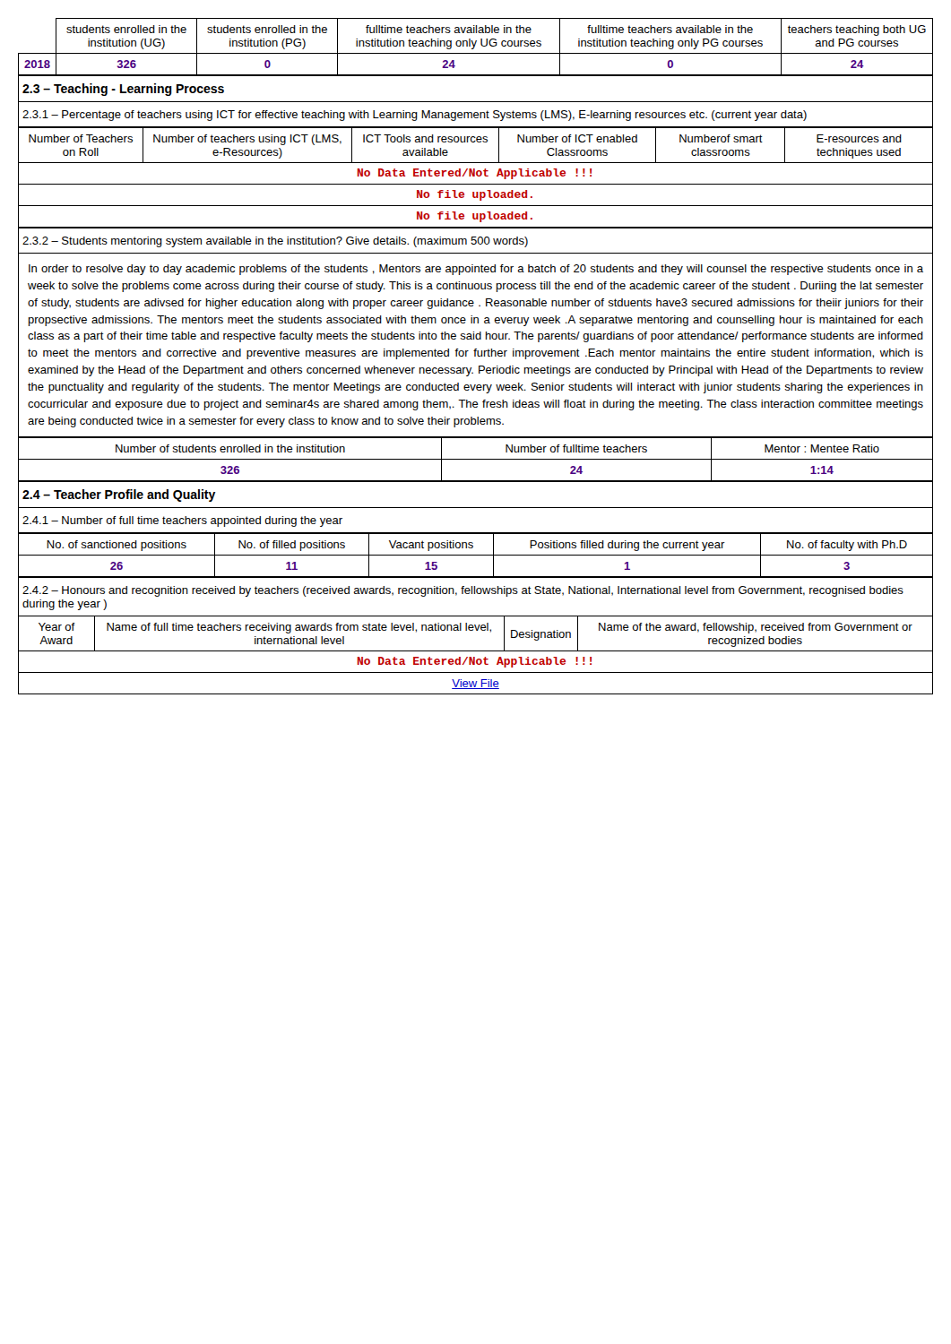| | students enrolled in the institution (UG) | students enrolled in the institution (PG) | fulltime teachers available in the institution teaching only UG courses | fulltime teachers available in the institution teaching only PG courses | teachers teaching both UG and PG courses |
| 2018 | 326 | 0 | 24 | 0 | 24 |
| 2.3 – Teaching - Learning Process |
| 2.3.1 – Percentage of teachers using ICT for effective teaching with Learning Management Systems (LMS), E-learning resources etc. (current year data) |
| Number of Teachers on Roll | Number of teachers using ICT (LMS, e-Resources) | ICT Tools and resources available | Number of ICT enabled Classrooms | Numberof smart classrooms | E-resources and techniques used |
| No Data Entered/Not Applicable !!! |
| No file uploaded. |
| No file uploaded. |
| 2.3.2 – Students mentoring system available in the institution? Give details. (maximum 500 words) |
| In order to resolve day to day academic problems of the students , Mentors are appointed for a batch of 20 students and they will counsel the respective students once in a week to solve the problems come across during their course of study. This is a continuous process till the end of the academic career of the student . Duriing the lat semester of study, students are adivsed for higher education along with proper career guidance . Reasonable number of stduents have3 secured admissions for theiir juniors for their propsective admissions. The mentors meet the students associated with them once in a everuy week .A separatwe mentoring and counselling hour is maintained for each class as a part of their time table and respective faculty meets the students into the said hour. The parents/ guardians of poor attendance/ performance students are informed to meet the mentors and corrective and preventive measures are implemented for further improvement .Each mentor maintains the entire student information, which is examined by the Head of the Department and others concerned whenever necessary. Periodic meetings are conducted by Principal with Head of the Departments to review the punctuality and regularity of the students. The mentor Meetings are conducted every week. Senior students will interact with junior students sharing the experiences in cocurricular and exposure due to project and seminar4s are shared among them,. The fresh ideas will float in during the meeting. The class interaction committee meetings are being conducted twice in a semester for every class to know and to solve their problems. |
| Number of students enrolled in the institution | Number of fulltime teachers | Mentor : Mentee Ratio |
| 326 | 24 | 1:14 |
| 2.4 – Teacher Profile and Quality |
| 2.4.1 – Number of full time teachers appointed during the year |
| No. of sanctioned positions | No. of filled positions | Vacant positions | Positions filled during the current year | No. of faculty with Ph.D |
| 26 | 11 | 15 | 1 | 3 |
| 2.4.2 – Honours and recognition received by teachers (received awards, recognition, fellowships at State, National, International level from Government, recognised bodies during the year ) |
| Year of Award | Name of full time teachers receiving awards from state level, national level, international level | Designation | Name of the award, fellowship, received from Government or recognized bodies |
| No Data Entered/Not Applicable !!! |
| View File |